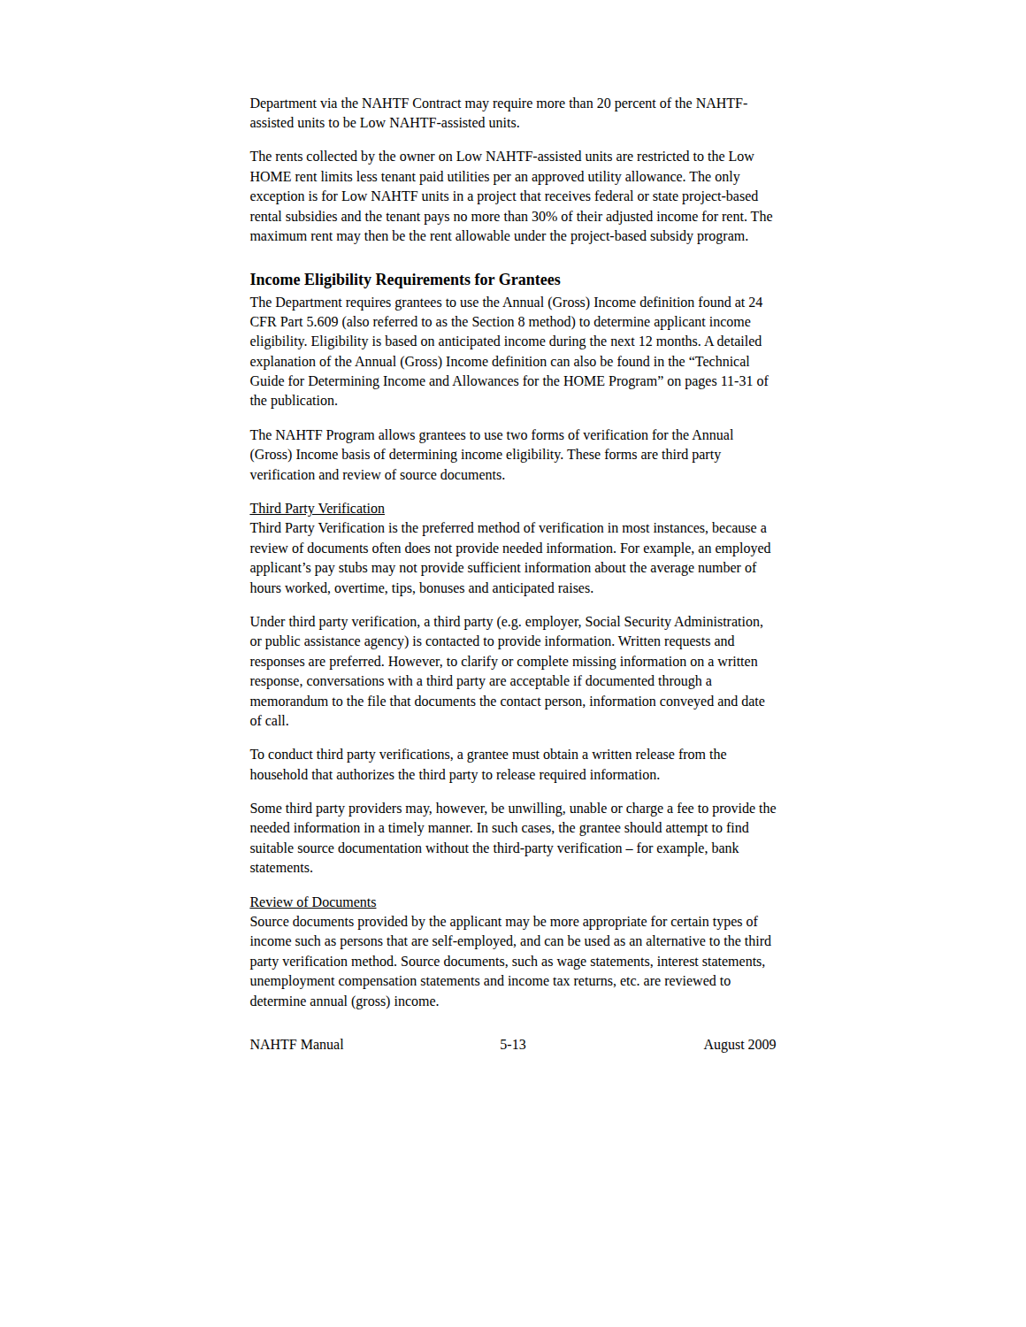Department via the NAHTF Contract may require more than 20 percent of the NAHTF-assisted units to be Low NAHTF-assisted units.
The rents collected by the owner on Low NAHTF-assisted units are restricted to the Low HOME rent limits less tenant paid utilities per an approved utility allowance. The only exception is for Low NAHTF units in a project that receives federal or state project-based rental subsidies and the tenant pays no more than 30% of their adjusted income for rent. The maximum rent may then be the rent allowable under the project-based subsidy program.
Income Eligibility Requirements for Grantees
The Department requires grantees to use the Annual (Gross) Income definition found at 24 CFR Part 5.609 (also referred to as the Section 8 method) to determine applicant income eligibility. Eligibility is based on anticipated income during the next 12 months. A detailed explanation of the Annual (Gross) Income definition can also be found in the “Technical Guide for Determining Income and Allowances for the HOME Program” on pages 11-31 of the publication.
The NAHTF Program allows grantees to use two forms of verification for the Annual (Gross) Income basis of determining income eligibility. These forms are third party verification and review of source documents.
Third Party Verification
Third Party Verification is the preferred method of verification in most instances, because a review of documents often does not provide needed information. For example, an employed applicant’s pay stubs may not provide sufficient information about the average number of hours worked, overtime, tips, bonuses and anticipated raises.
Under third party verification, a third party (e.g. employer, Social Security Administration, or public assistance agency) is contacted to provide information. Written requests and responses are preferred. However, to clarify or complete missing information on a written response, conversations with a third party are acceptable if documented through a memorandum to the file that documents the contact person, information conveyed and date of call.
To conduct third party verifications, a grantee must obtain a written release from the household that authorizes the third party to release required information.
Some third party providers may, however, be unwilling, unable or charge a fee to provide the needed information in a timely manner. In such cases, the grantee should attempt to find suitable source documentation without the third-party verification – for example, bank statements.
Review of Documents
Source documents provided by the applicant may be more appropriate for certain types of income such as persons that are self-employed, and can be used as an alternative to the third party verification method. Source documents, such as wage statements, interest statements, unemployment compensation statements and income tax returns, etc. are reviewed to determine annual (gross) income.
NAHTF Manual
5-13
August 2009